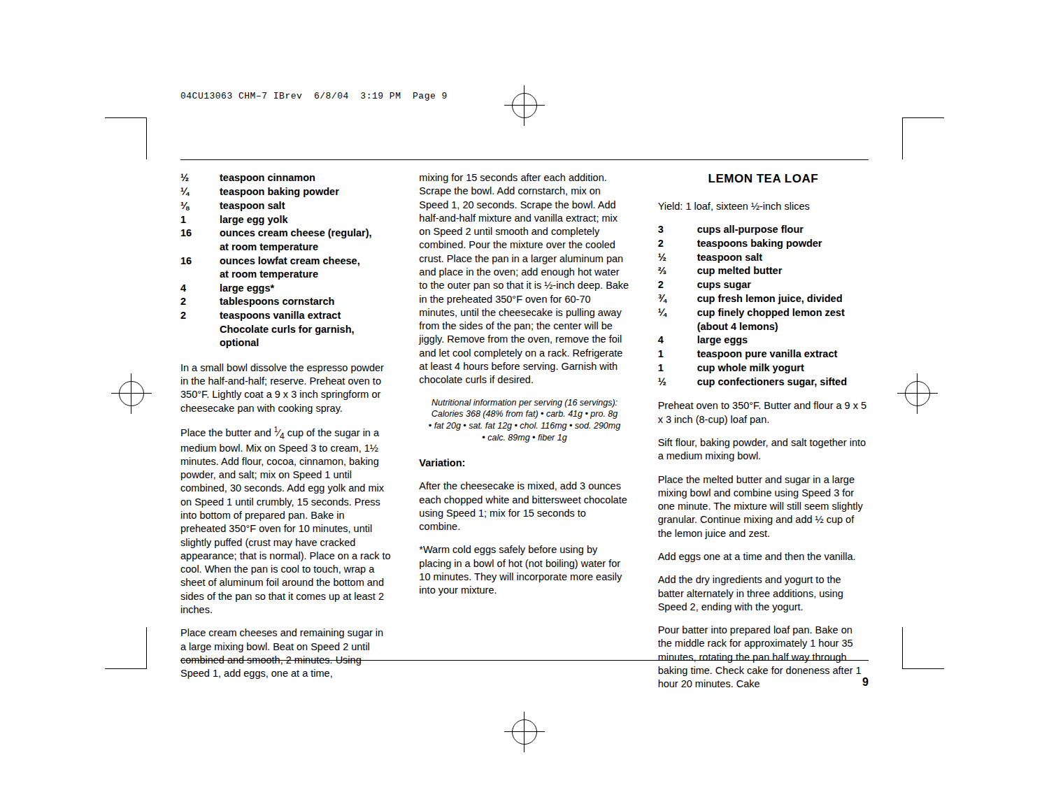04CU13063 CHM–7 IBrev 6/8/04 3:19 PM Page 9
½ teaspoon cinnamon
¼ teaspoon baking powder
⅛ teaspoon salt
1 large egg yolk
16 ounces cream cheese (regular),
at room temperature
16 ounces lowfat cream cheese,
at room temperature
4 large eggs*
2 tablespoons cornstarch
2 teaspoons vanilla extract
Chocolate curls for garnish,
optional
In a small bowl dissolve the espresso powder in the half-and-half; reserve. Preheat oven to 350°F. Lightly coat a 9 x 3 inch springform or cheesecake pan with cooking spray.
Place the butter and 1⁄4 cup of the sugar in a medium bowl. Mix on Speed 3 to cream, 1½ minutes. Add flour, cocoa, cinnamon, baking powder, and salt; mix on Speed 1 until combined, 30 seconds. Add egg yolk and mix on Speed 1 until crumbly, 15 seconds. Press into bottom of prepared pan. Bake in preheated 350°F oven for 10 minutes, until slightly puffed (crust may have cracked appearance; that is normal). Place on a rack to cool. When the pan is cool to touch, wrap a sheet of aluminum foil around the bottom and sides of the pan so that it comes up at least 2 inches.
Place cream cheeses and remaining sugar in a large mixing bowl. Beat on Speed 2 until combined and smooth, 2 minutes. Using Speed 1, add eggs, one at a time,
mixing for 15 seconds after each addition. Scrape the bowl. Add cornstarch, mix on Speed 1, 20 seconds. Scrape the bowl. Add half-and-half mixture and vanilla extract; mix on Speed 2 until smooth and completely combined. Pour the mixture over the cooled crust. Place the pan in a larger aluminum pan and place in the oven; add enough hot water to the outer pan so that it is ½-inch deep. Bake in the preheated 350°F oven for 60-70 minutes, until the cheesecake is pulling away from the sides of the pan; the center will be jiggly. Remove from the oven, remove the foil and let cool completely on a rack. Refrigerate at least 4 hours before serving. Garnish with chocolate curls if desired.
Nutritional information per serving (16 servings):
Calories 368 (48% from fat) • carb. 41g • pro. 8g
• fat 20g • sat. fat 12g • chol. 116mg • sod. 290mg
• calc. 89mg • fiber 1g
Variation:
After the cheesecake is mixed, add 3 ounces each chopped white and bittersweet chocolate using Speed 1; mix for 15 seconds to combine.
*Warm cold eggs safely before using by placing in a bowl of hot (not boiling) water for 10 minutes. They will incorporate more easily into your mixture.
LEMON TEA LOAF
Yield: 1 loaf, sixteen ½-inch slices
3 cups all-purpose flour
2 teaspoons baking powder
½ teaspoon salt
⅔ cup melted butter
2 cups sugar
¾ cup fresh lemon juice, divided
¼ cup finely chopped lemon zest
(about 4 lemons)
4 large eggs
1 teaspoon pure vanilla extract
1 cup whole milk yogurt
½ cup confectioners sugar, sifted
Preheat oven to 350°F. Butter and flour a 9 x 5 x 3 inch (8-cup) loaf pan.
Sift flour, baking powder, and salt together into a medium mixing bowl.
Place the melted butter and sugar in a large mixing bowl and combine using Speed 3 for one minute. The mixture will still seem slightly granular. Continue mixing and add ½ cup of the lemon juice and zest.
Add eggs one at a time and then the vanilla.
Add the dry ingredients and yogurt to the batter alternately in three additions, using Speed 2, ending with the yogurt.
Pour batter into prepared loaf pan. Bake on the middle rack for approximately 1 hour 35 minutes, rotating the pan half way through baking time. Check cake for doneness after 1 hour 20 minutes. Cake
9